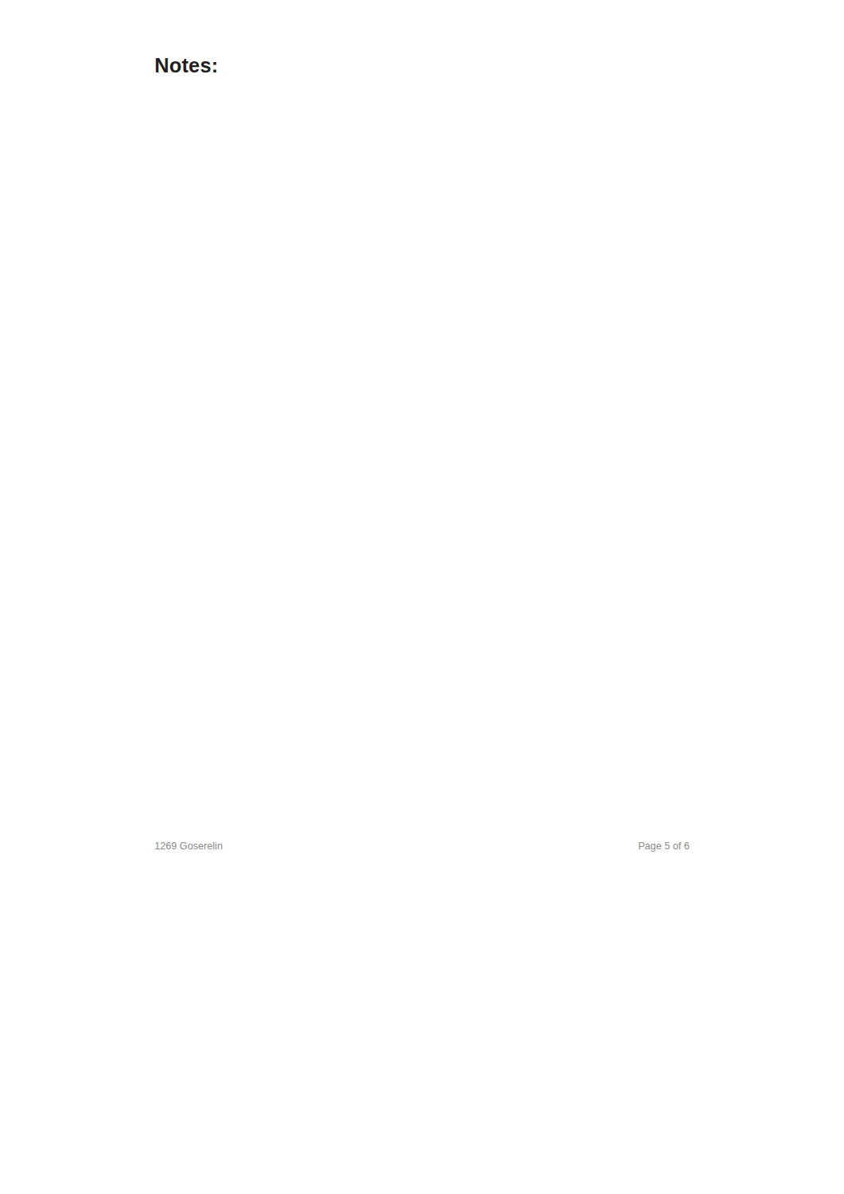Notes:
1269 Goserelin
Page 5 of 6